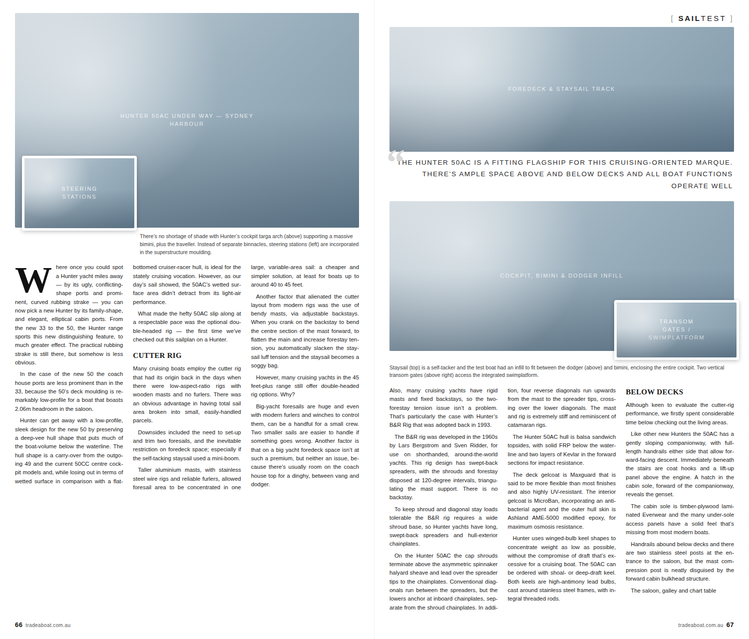Hunter 50AC under way — Sydney Harbour
Steering stations
There’s no shortage of shade with Hunter’s cockpit targa arch (above) supporting a massive bimini, plus the traveller. Instead of separate binnacles, steering stations (left) are incorporated in the superstructure moulding.
Where once you could spot a Hunter yacht miles away — by its ugly, conflicting-shape ports and prominent, curved rubbing strake — you can now pick a new Hunter by its family-shape, and elegant, elliptical cabin ports. From the new 33 to the 50, the Hunter range sports this new distinguishing feature, to much greater effect. The practical rubbing strake is still there, but somehow is less obvious.
In the case of the new 50 the coach house ports are less prominent than in the 33, because the 50’s deck moulding is remarkably low-profile for a boat that boasts 2.06m headroom in the saloon.
Hunter can get away with a low-profile, sleek design for the new 50 by preserving a deep-vee hull shape that puts much of the boat-volume below the waterline. The hull shape is a carry-over from the outgoing 49 and the current 50CC centre cockpit models and, while losing out in terms of wetted surface in comparison with a flat-bottomed cruiser-racer hull, is ideal for the stately cruising vocation. However, as our day’s sail showed, the 50AC’s wetted surface area didn’t detract from its light-air performance.
What made the hefty 50AC slip along at a respectable pace was the optional double-headed rig — the first time we’ve checked out this sailplan on a Hunter.
Cutter rig
Many cruising boats employ the cutter rig that had its origin back in the days when there were low-aspect-ratio rigs with wooden masts and no furlers. There was an obvious advantage in having total sail area broken into small, easily-handled parcels.
Downsides included the need to set-up and trim two foresails, and the inevitable restriction on foredeck space; especially if the self-tacking staysail used a mini-boom.
Taller aluminium masts, with stainless steel wire rigs and reliable furlers, allowed foresail area to be concentrated in one large, variable-area sail: a cheaper and simpler solution, at least for boats up to around 40 to 45 feet.
Another factor that alienated the cutter layout from modern rigs was the use of bendy masts, via adjustable backstays. When you crank on the backstay to bend the centre section of the mast forward, to flatten the main and increase forestay tension, you automatically slacken the staysail luff tension and the staysail becomes a soggy bag.
However, many cruising yachts in the 45 feet-plus range still offer double-headed rig options. Why?
Big-yacht foresails are huge and even with modern furlers and winches to control them, can be a handful for a small crew. Two smaller sails are easier to handle if something goes wrong. Another factor is that on a big yacht foredeck space isn’t at such a premium, but neither an issue, because there’s usually room on the coach house top for a dinghy, between vang and dodger.
66tradeaboat.com.au
[ SAIL TEST ]
Foredeck & staysail track
“ The Hunter 50AC is a fitting flagship for this cruising-oriented marque. There’s ample space above and below decks and all boat functions operate well
Cockpit, bimini & dodger infill
Transom gates / swimplatform
Staysail (top) is a self-tacker and the test boat had an infill to fit between the dodger (above) and bimini, enclosing the entire cockpit. Two vertical transom gates (above right) access the integrated swimplatform.
Also, many cruising yachts have rigid masts and fixed backstays, so the two-forestay tension issue isn’t a problem. That’s particularly the case with Hunter’s B&R Rig that was adopted back in 1993.
The B&R rig was developed in the 1960s by Lars Bergstrom and Sven Ridder, for use on shorthanded, around-the-world yachts. This rig design has swept-back spreaders, with the shrouds and forestay disposed at 120-degree intervals, triangulating the mast support. There is no backstay.
To keep shroud and diagonal stay loads tolerable the B&R rig requires a wide shroud base, so Hunter yachts have long, swept-back spreaders and hull-exterior chainplates.
On the Hunter 50AC the cap shrouds terminate above the asymmetric spinnaker halyard sheave and lead over the spreader tips to the chainplates. Conventional diagonals run between the spreaders, but the lowers anchor at inboard chainplates, separate from the shroud chainplates. In addition, four reverse diagonals run upwards from the mast to the spreader tips, crossing over the lower diagonals. The mast and rig is extremely stiff and reminiscent of catamaran rigs.
The Hunter 50AC hull is balsa sandwich topsides, with solid FRP below the waterline and two layers of Kevlar in the forward sections for impact resistance.
The deck gelcoat is Maxguard that is said to be more flexible than most finishes and also highly UV-resistant. The interior gelcoat is MicroBan, incorporating an anti-bacterial agent and the outer hull skin is Ashland AME-5000 modified epoxy, for maximum osmosis resistance.
Hunter uses winged-bulb keel shapes to concentrate weight as low as possible, without the compromise of draft that’s excessive for a cruising boat. The 50AC can be ordered with shoal- or deep-draft keel. Both keels are high-antimony lead bulbs, cast around stainless steel frames, with integral threaded rods.
Below decks
Although keen to evaluate the cutter-rig performance, we firstly spent considerable time below checking out the living areas.
Like other new Hunters the 50AC has a gently sloping companionway, with full-length handrails either side that allow forward-facing descent. Immediately beneath the stairs are coat hooks and a lift-up panel above the engine. A hatch in the cabin sole, forward of the companionway, reveals the genset.
The cabin sole is timber-plywood laminated Everwear and the many under-sole access panels have a solid feel that’s missing from most modern boats.
Handrails abound below decks and there are two stainless steel posts at the entrance to the saloon, but the mast compression post is neatly disguised by the forward cabin bulkhead structure.
The saloon, galley and chart table
tradeaboat.com.au67